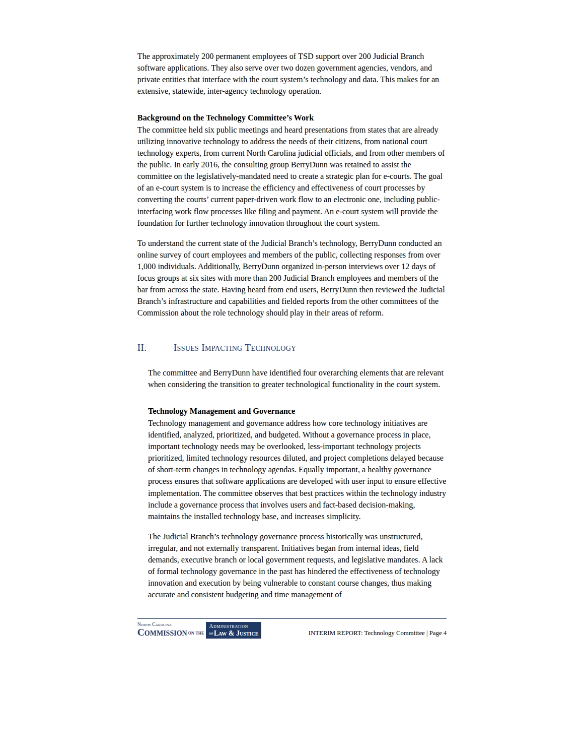The approximately 200 permanent employees of TSD support over 200 Judicial Branch software applications. They also serve over two dozen government agencies, vendors, and private entities that interface with the court system’s technology and data. This makes for an extensive, statewide, inter-agency technology operation.
Background on the Technology Committee’s Work
The committee held six public meetings and heard presentations from states that are already utilizing innovative technology to address the needs of their citizens, from national court technology experts, from current North Carolina judicial officials, and from other members of the public. In early 2016, the consulting group BerryDunn was retained to assist the committee on the legislatively-mandated need to create a strategic plan for e-courts. The goal of an e-court system is to increase the efficiency and effectiveness of court processes by converting the courts’ current paper-driven work flow to an electronic one, including public-interfacing work flow processes like filing and payment. An e-court system will provide the foundation for further technology innovation throughout the court system.
To understand the current state of the Judicial Branch’s technology, BerryDunn conducted an online survey of court employees and members of the public, collecting responses from over 1,000 individuals. Additionally, BerryDunn organized in-person interviews over 12 days of focus groups at six sites with more than 200 Judicial Branch employees and members of the bar from across the state. Having heard from end users, BerryDunn then reviewed the Judicial Branch’s infrastructure and capabilities and fielded reports from the other committees of the Commission about the role technology should play in their areas of reform.
II. Issues Impacting Technology
The committee and BerryDunn have identified four overarching elements that are relevant when considering the transition to greater technological functionality in the court system.
Technology Management and Governance
Technology management and governance address how core technology initiatives are identified, analyzed, prioritized, and budgeted. Without a governance process in place, important technology needs may be overlooked, less-important technology projects prioritized, limited technology resources diluted, and project completions delayed because of short-term changes in technology agendas. Equally important, a healthy governance process ensures that software applications are developed with user input to ensure effective implementation. The committee observes that best practices within the technology industry include a governance process that involves users and fact-based decision-making, maintains the installed technology base, and increases simplicity.
The Judicial Branch’s technology governance process historically was unstructured, irregular, and not externally transparent. Initiatives began from internal ideas, field demands, executive branch or local government requests, and legislative mandates. A lack of formal technology governance in the past has hindered the effectiveness of technology innovation and execution by being vulnerable to constant course changes, thus making accurate and consistent budgeting and time management of
North Carolina Commissionon the
Administration of Law & Justice
INTERIM REPORT: Technology Committee | Page 4